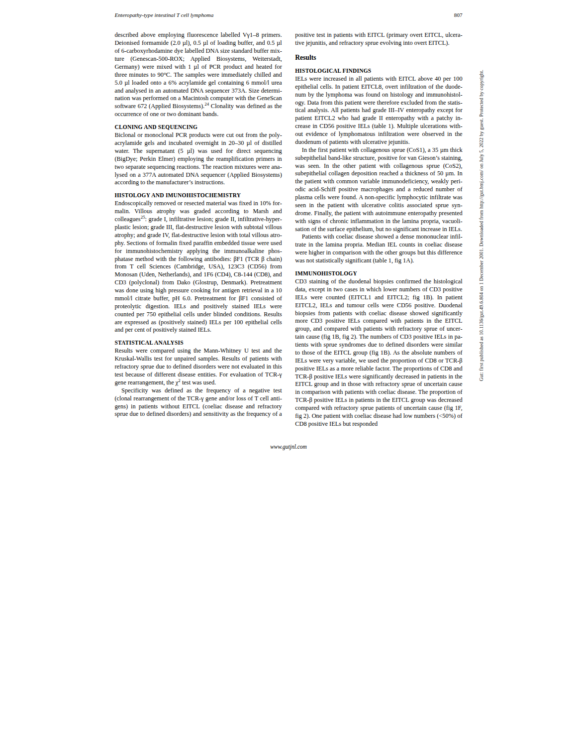Enteropathy-type intestinal T cell lymphoma 807
described above employing fluorescence labelled Vγ1–8 primers. Deionised formamide (2.0 µl), 0.5 µl of loading buffer, and 0.5 µl of 6-carboxyrhodamine dye labelled DNA size standard buffer mixture (Genescan-500-ROX; Applied Biosystems, Weiterstadt, Germany) were mixed with 1 µl of PCR product and heated for three minutes to 90°C. The samples were immediately chilled and 5.0 µl loaded onto a 6% acrylamide gel containing 6 mmol/l urea and analysed in an automated DNA sequencer 373A. Size determination was performed on a Macintosh computer with the GeneScan software 672 (Applied Biosystems).24 Clonality was defined as the occurrence of one or two dominant bands.
Cloning and sequencing
Biclonal or monoclonal PCR products were cut out from the polyacrylamide gels and incubated overnight in 20–30 µl of distilled water. The supernatant (5 µl) was used for direct sequencing (BigDye; Perkin Elmer) employing the reamplification primers in two separate sequencing reactions. The reaction mixtures were analysed on a 377A automated DNA sequencer (Applied Biosystems) according to the manufacturer’s instructions.
Histology and imunohistochemistry
Endoscopically removed or resected material was fixed in 10% formalin. Villous atrophy was graded according to Marsh and colleagues25: grade I, infiltrative lesion; grade II, infiltrative-hyperplastic lesion; grade III, flat-destructive lesion with subtotal villous atrophy; and grade IV, flat-destructive lesion with total villous atrophy. Sections of formalin fixed paraffin embedded tissue were used for immunohistochemistry applying the immunoalkaline phosphatase method with the following antibodies: βF1 (TCR β chain) from T cell Sciences (Cambridge, USA), 123C3 (CD56) from Monosan (Uden, Netherlands), and 1F6 (CD4), C8-144 (CD8), and CD3 (polyclonal) from Dako (Glostrup, Denmark). Pretreatment was done using high pressure cooking for antigen retrieval in a 10 mmol/l citrate buffer, pH 6.0. Pretreatment for βF1 consisted of proteolytic digestion. IELs and positively stained IELs were counted per 750 epithelial cells under blinded conditions. Results are expressed as (positively stained) IELs per 100 epithelial cells and per cent of positively stained IELs.
Statistical analysis
Results were compared using the Mann-Whitney U test and the Kruskal-Wallis test for unpaired samples. Results of patients with refractory sprue due to defined disorders were not evaluated in this test because of different disease entities. For evaluation of TCR-γ gene rearrangement, the χ2 test was used.
Specificity was defined as the frequency of a negative test (clonal rearrangement of the TCR-γ gene and/or loss of T cell antigens) in patients without EITCL (coeliac disease and refractory sprue due to defined disorders) and sensitivity as the frequency of a positive test in patients with EITCL (primary overt EITCL, ulcerative jejunitis, and refractory sprue evolving into overt EITCL).
Results
Histological findings
IELs were increased in all patients with EITCL above 40 per 100 epithelial cells. In patient EITCL8, overt infiltration of the duodenum by the lymphoma was found on histology and immunohistology. Data from this patient were therefore excluded from the statistical analysis. All patients had grade III–IV enteropathy except for patient EITCL2 who had grade II enteropathy with a patchy increase in CD56 positive IELs (table 1). Multiple ulcerations without evidence of lymphomatous infiltration were observed in the duodenum of patients with ulcerative jejunitis.
In the first patient with collagenous sprue (CoS1), a 35 µm thick subepithelial band-like structure, positive for van Gieson’s staining, was seen. In the other patient with collagenous sprue (CoS2), subepithelial collagen deposition reached a thickness of 50 µm. In the patient with common variable immunodeficiency, weakly periodic acid-Schiff positive macrophages and a reduced number of plasma cells were found. A non-specific lymphocytic infiltrate was seen in the patient with ulcerative colitis associated sprue syndrome. Finally, the patient with autoimmune enteropathy presented with signs of chronic inflammation in the lamina propria, vacuolisation of the surface epithelium, but no significant increase in IELs.
Patients with coeliac disease showed a dense mononuclear infiltrate in the lamina propria. Median IEL counts in coeliac disease were higher in comparison with the other groups but this difference was not statistically significant (table 1, fig 1A).
Immunohistology
CD3 staining of the duodenal biopsies confirmed the histological data, except in two cases in which lower numbers of CD3 positive IELs were counted (EITCL1 and EITCL2; fig 1B). In patient EITCL2, IELs and tumour cells were CD56 positive. Duodenal biopsies from patients with coeliac disease showed significantly more CD3 positive IELs compared with patients in the EITCL group, and compared with patients with refractory sprue of uncertain cause (fig 1B, fig 2). The numbers of CD3 positive IELs in patients with sprue syndromes due to defined disorders were similar to those of the EITCL group (fig 1B). As the absolute numbers of IELs were very variable, we used the proportion of CD8 or TCR-β positive IELs as a more reliable factor. The proportions of CD8 and TCR-β positive IELs were significantly decreased in patients in the EITCL group and in those with refractory sprue of uncertain cause in comparison with patients with coeliac disease. The proportion of TCR-β positive IELs in patients in the EITCL group was decreased compared with refractory sprue patients of uncertain cause (fig 1F, fig 2). One patient with coeliac disease had low numbers (<50%) of CD8 positive IELs but responded
www.gutjnl.com
Gut: first published as 10.1136/gut.49.6.804 on 1 December 2001. Downloaded from http://gut.bmj.com/ on July 5, 2022 by guest. Protected by copyright.